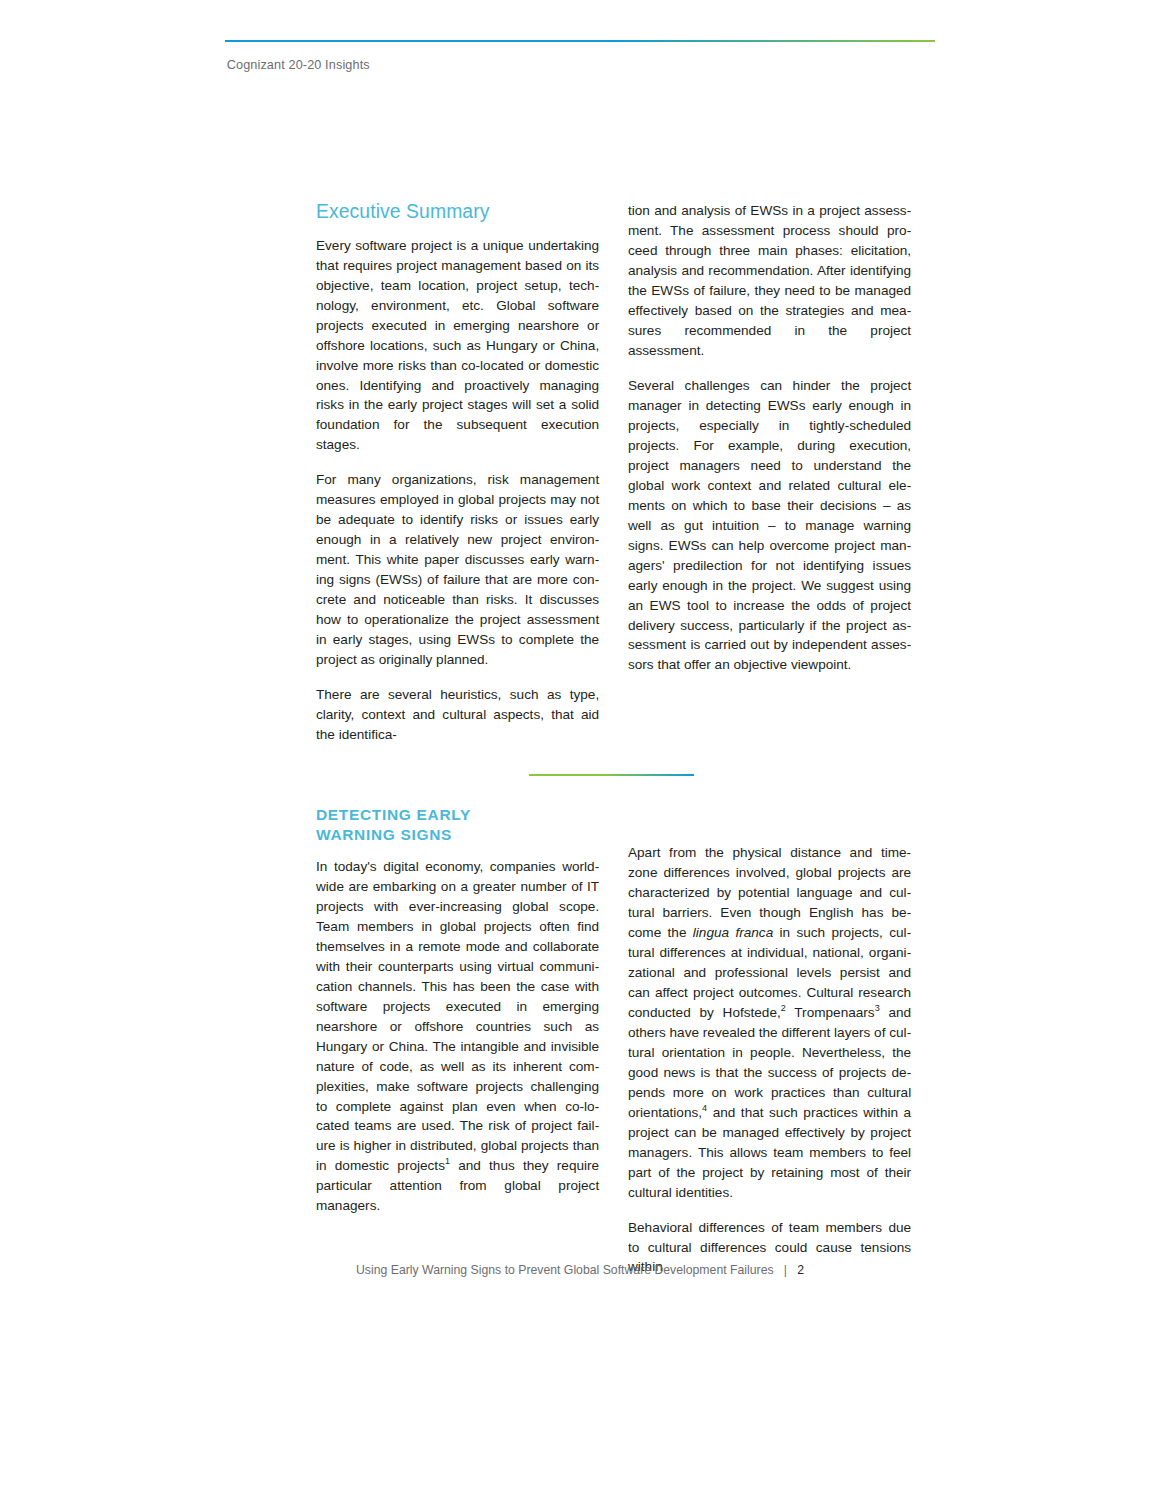Cognizant 20-20 Insights
Executive Summary
Every software project is a unique undertaking that requires project management based on its objective, team location, project setup, technology, environment, etc. Global software projects executed in emerging nearshore or offshore locations, such as Hungary or China, involve more risks than co-located or domestic ones. Identifying and proactively managing risks in the early project stages will set a solid foundation for the subsequent execution stages.
For many organizations, risk management measures employed in global projects may not be adequate to identify risks or issues early enough in a relatively new project environment. This white paper discusses early warning signs (EWSs) of failure that are more concrete and noticeable than risks. It discusses how to operationalize the project assessment in early stages, using EWSs to complete the project as originally planned.
There are several heuristics, such as type, clarity, context and cultural aspects, that aid the identifica-
tion and analysis of EWSs in a project assessment. The assessment process should proceed through three main phases: elicitation, analysis and recommendation. After identifying the EWSs of failure, they need to be managed effectively based on the strategies and measures recommended in the project assessment.
Several challenges can hinder the project manager in detecting EWSs early enough in projects, especially in tightly-scheduled projects. For example, during execution, project managers need to understand the global work context and related cultural elements on which to base their decisions – as well as gut intuition – to manage warning signs. EWSs can help overcome project managers' predilection for not identifying issues early enough in the project. We suggest using an EWS tool to increase the odds of project delivery success, particularly if the project assessment is carried out by independent assessors that offer an objective viewpoint.
Detecting Early
Warning Signs
In today's digital economy, companies worldwide are embarking on a greater number of IT projects with ever-increasing global scope. Team members in global projects often find themselves in a remote mode and collaborate with their counterparts using virtual communication channels. This has been the case with software projects executed in emerging nearshore or offshore countries such as Hungary or China. The intangible and invisible nature of code, as well as its inherent complexities, make software projects challenging to complete against plan even when co-located teams are used. The risk of project failure is higher in distributed, global projects than in domestic projects1 and thus they require particular attention from global project managers.
Apart from the physical distance and time-zone differences involved, global projects are characterized by potential language and cultural barriers. Even though English has become the lingua franca in such projects, cultural differences at individual, national, organizational and professional levels persist and can affect project outcomes. Cultural research conducted by Hofstede,2 Trompenaars3 and others have revealed the different layers of cultural orientation in people. Nevertheless, the good news is that the success of projects depends more on work practices than cultural orientations,4 and that such practices within a project can be managed effectively by project managers. This allows team members to feel part of the project by retaining most of their cultural identities.
Behavioral differences of team members due to cultural differences could cause tensions within
Using Early Warning Signs to Prevent Global Software Development Failures | 2